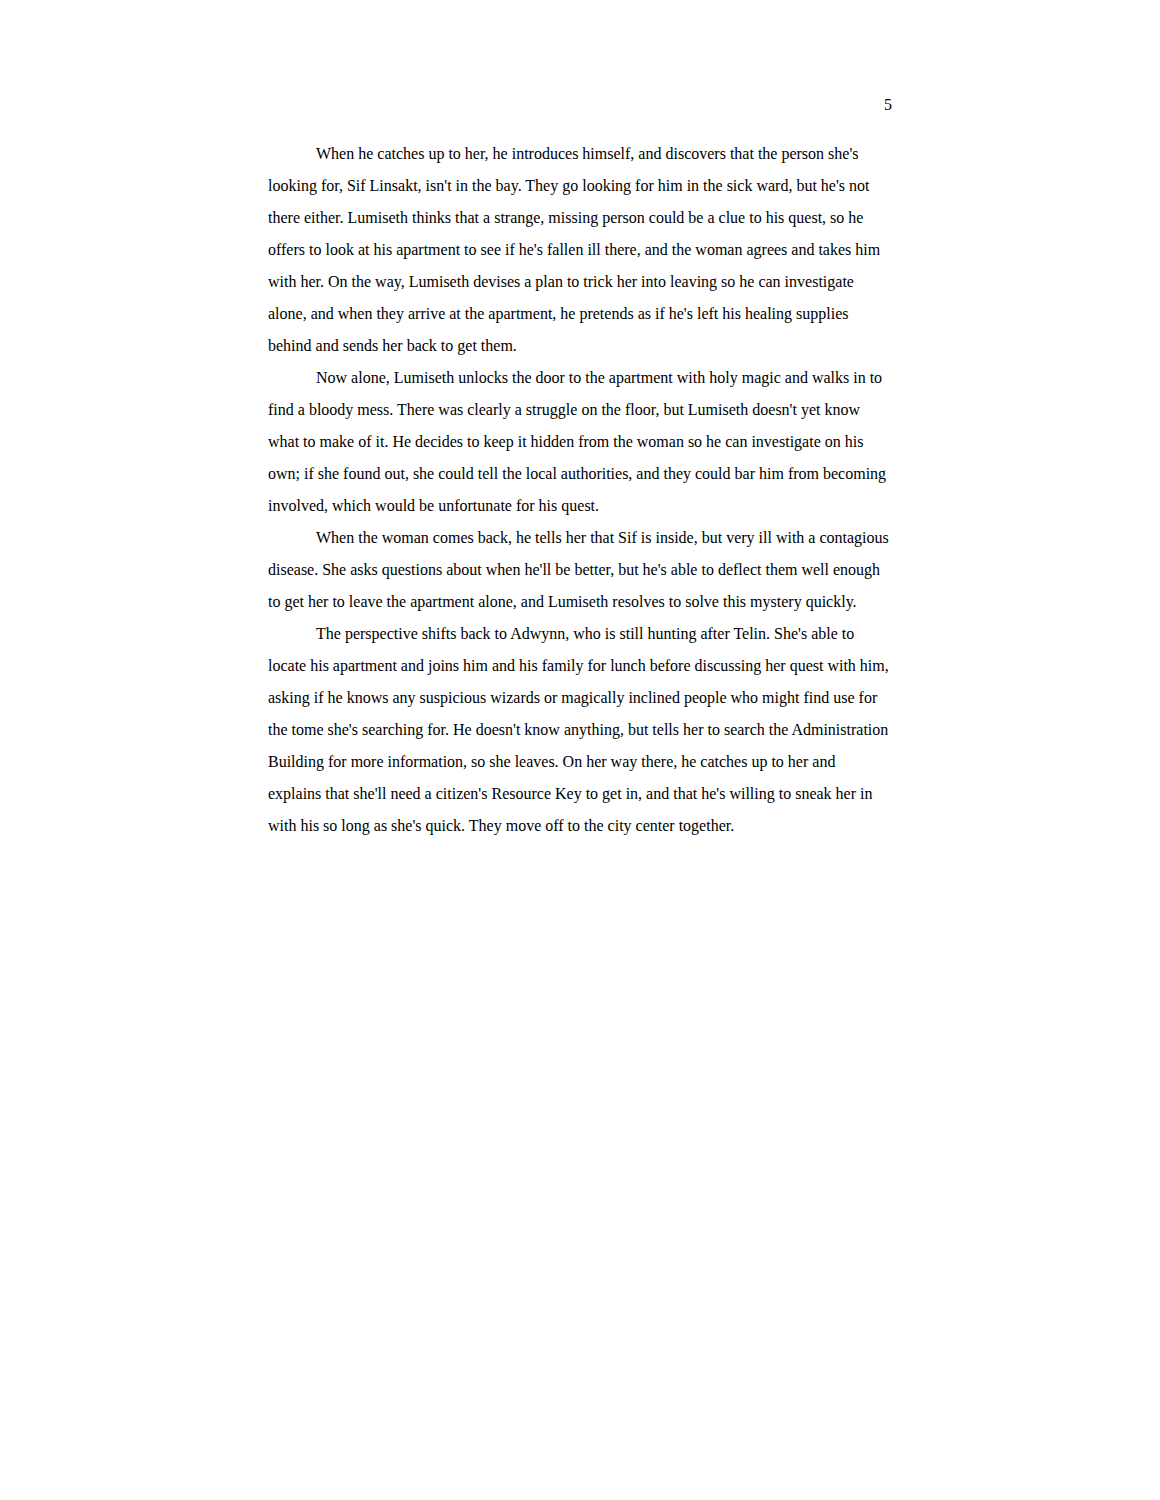5
When he catches up to her, he introduces himself, and discovers that the person she's looking for, Sif Linsakt, isn't in the bay. They go looking for him in the sick ward, but he's not there either. Lumiseth thinks that a strange, missing person could be a clue to his quest, so he offers to look at his apartment to see if he's fallen ill there, and the woman agrees and takes him with her. On the way, Lumiseth devises a plan to trick her into leaving so he can investigate alone, and when they arrive at the apartment, he pretends as if he's left his healing supplies behind and sends her back to get them.
Now alone, Lumiseth unlocks the door to the apartment with holy magic and walks in to find a bloody mess. There was clearly a struggle on the floor, but Lumiseth doesn't yet know what to make of it. He decides to keep it hidden from the woman so he can investigate on his own; if she found out, she could tell the local authorities, and they could bar him from becoming involved, which would be unfortunate for his quest.
When the woman comes back, he tells her that Sif is inside, but very ill with a contagious disease. She asks questions about when he'll be better, but he's able to deflect them well enough to get her to leave the apartment alone, and Lumiseth resolves to solve this mystery quickly.
The perspective shifts back to Adwynn, who is still hunting after Telin. She's able to locate his apartment and joins him and his family for lunch before discussing her quest with him, asking if he knows any suspicious wizards or magically inclined people who might find use for the tome she's searching for. He doesn't know anything, but tells her to search the Administration Building for more information, so she leaves. On her way there, he catches up to her and explains that she'll need a citizen's Resource Key to get in, and that he's willing to sneak her in with his so long as she's quick. They move off to the city center together.